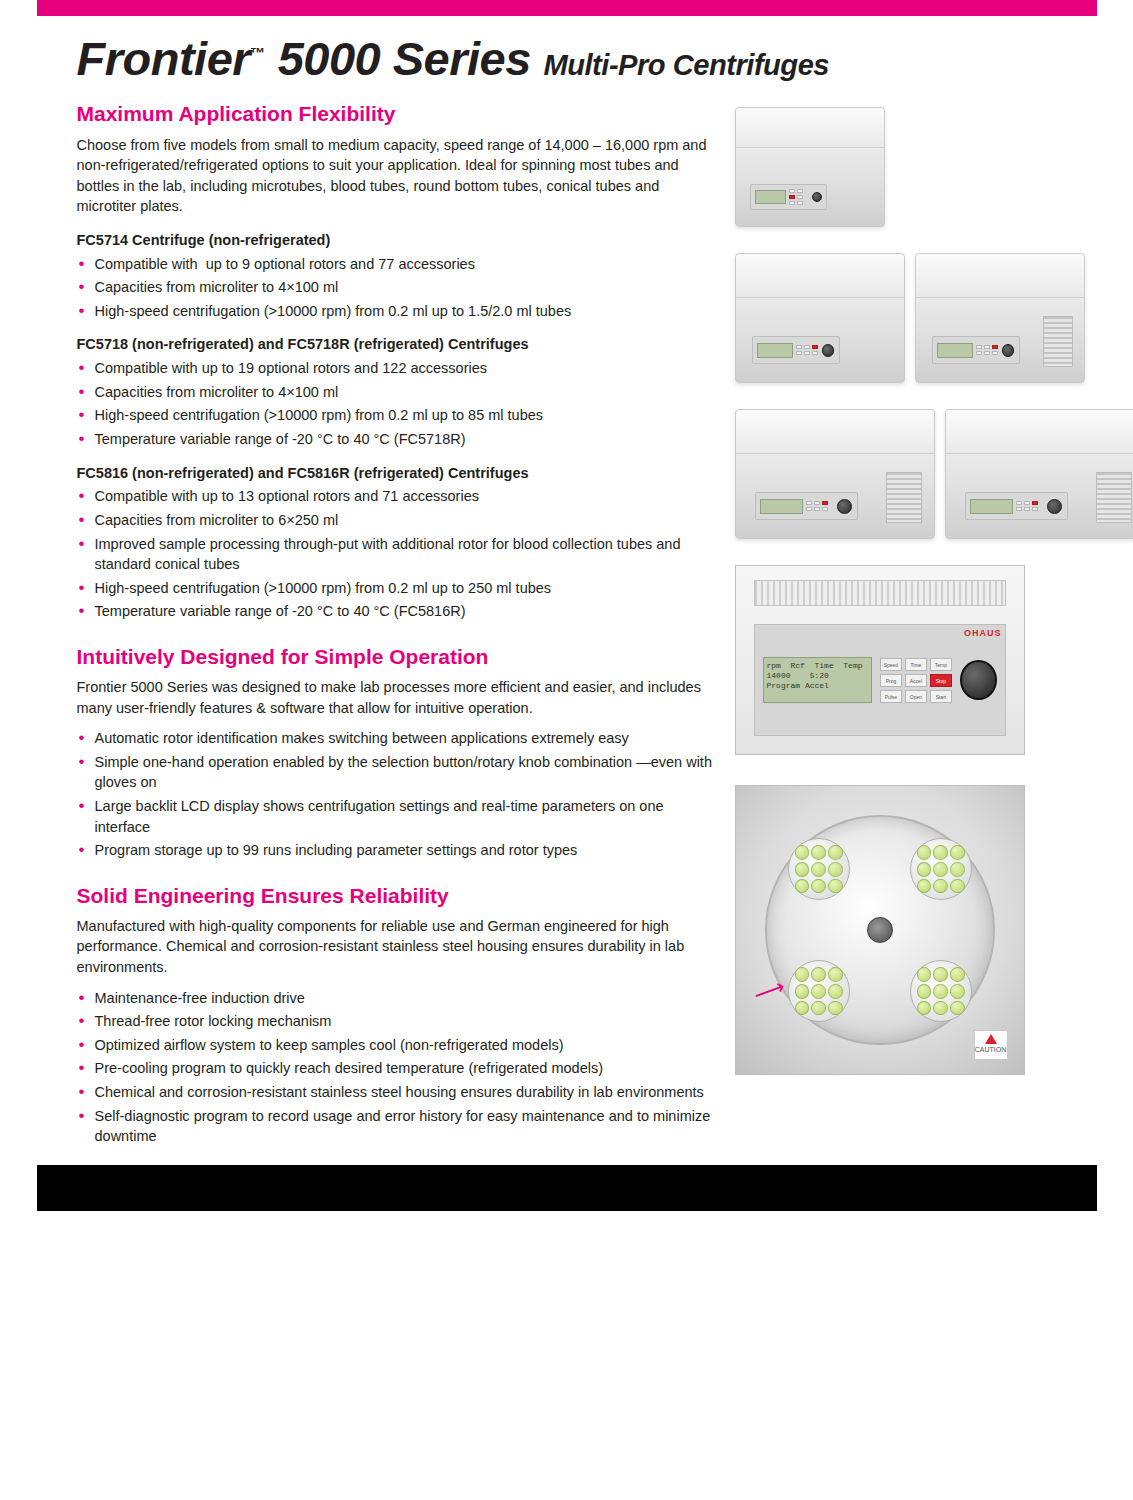Frontier™ 5000 Series Multi-Pro Centrifuges
Maximum Application Flexibility
Choose from five models from small to medium capacity, speed range of 14,000 – 16,000 rpm and non-refrigerated/refrigerated options to suit your application. Ideal for spinning most tubes and bottles in the lab, including microtubes, blood tubes, round bottom tubes, conical tubes and microtiter plates.
FC5714 Centrifuge (non-refrigerated)
Compatible with up to 9 optional rotors and 77 accessories
Capacities from microliter to 4×100 ml
High-speed centrifugation (>10000 rpm) from 0.2 ml up to 1.5/2.0 ml tubes
FC5718 (non-refrigerated) and FC5718R (refrigerated) Centrifuges
Compatible with up to 19 optional rotors and 122 accessories
Capacities from microliter to 4×100 ml
High-speed centrifugation (>10000 rpm) from 0.2 ml up to 85 ml tubes
Temperature variable range of -20 °C to 40 °C (FC5718R)
FC5816 (non-refrigerated) and FC5816R (refrigerated) Centrifuges
Compatible with up to 13 optional rotors and 71 accessories
Capacities from microliter to 6×250 ml
Improved sample processing through-put with additional rotor for blood collection tubes and standard conical tubes
High-speed centrifugation (>10000 rpm) from 0.2 ml up to 250 ml tubes
Temperature variable range of -20 °C to 40 °C (FC5816R)
Intuitively Designed for Simple Operation
Frontier 5000 Series was designed to make lab processes more efficient and easier, and includes many user-friendly features & software that allow for intuitive operation.
Automatic rotor identification makes switching between applications extremely easy
Simple one-hand operation enabled by the selection button/rotary knob combination —even with gloves on
Large backlit LCD display shows centrifugation settings and real-time parameters on one interface
Program storage up to 99 runs including parameter settings and rotor types
Solid Engineering Ensures Reliability
Manufactured with high-quality components for reliable use and German engineered for high performance. Chemical and corrosion-resistant stainless steel housing ensures durability in lab environments.
Maintenance-free induction drive
Thread-free rotor locking mechanism
Optimized airflow system to keep samples cool (non-refrigerated models)
Pre-cooling program to quickly reach desired temperature (refrigerated models)
Chemical and corrosion-resistant stainless steel housing ensures durability in lab environments
Self-diagnostic program to record usage and error history for easy maintenance and to minimize downtime
rpm Rcf Time Temp
14000 5:20
Program Accel
Speed Time Temp Prog Accel Stop Pulse Open Start
OHAUS
⟶
CAUTION